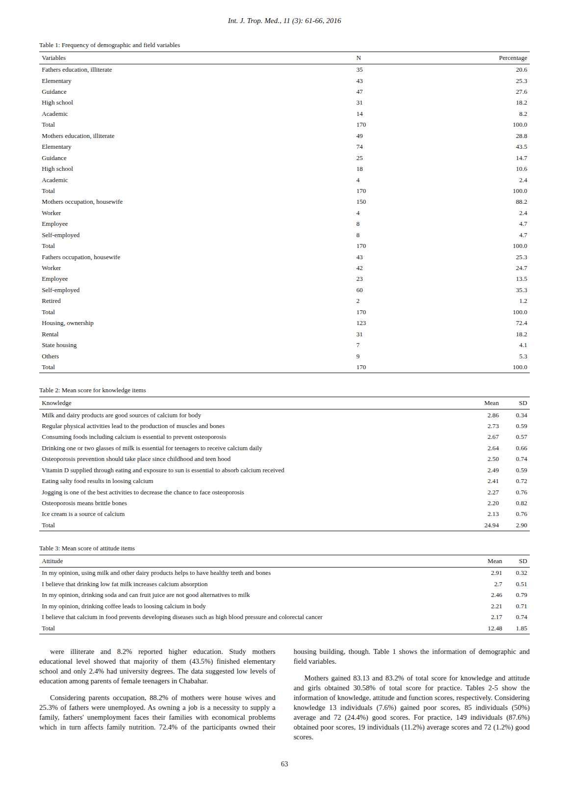Int. J. Trop. Med., 11 (3): 61-66, 2016
Table 1: Frequency of demographic and field variables
| Variables | N | Percentage |
| --- | --- | --- |
| Fathers education, illiterate | 35 | 20.6 |
| Elementary | 43 | 25.3 |
| Guidance | 47 | 27.6 |
| High school | 31 | 18.2 |
| Academic | 14 | 8.2 |
| Total | 170 | 100.0 |
| Mothers education, illiterate | 49 | 28.8 |
| Elementary | 74 | 43.5 |
| Guidance | 25 | 14.7 |
| High school | 18 | 10.6 |
| Academic | 4 | 2.4 |
| Total | 170 | 100.0 |
| Mothers occupation, housewife | 150 | 88.2 |
| Worker | 4 | 2.4 |
| Employee | 8 | 4.7 |
| Self-employed | 8 | 4.7 |
| Total | 170 | 100.0 |
| Fathers occupation, housewife | 43 | 25.3 |
| Worker | 42 | 24.7 |
| Employee | 23 | 13.5 |
| Self-employed | 60 | 35.3 |
| Retired | 2 | 1.2 |
| Total | 170 | 100.0 |
| Housing, ownership | 123 | 72.4 |
| Rental | 31 | 18.2 |
| State housing | 7 | 4.1 |
| Others | 9 | 5.3 |
| Total | 170 | 100.0 |
Table 2: Mean score for knowledge items
| Knowledge | Mean | SD |
| --- | --- | --- |
| Milk and dairy products are good sources of calcium for body | 2.86 | 0.34 |
| Regular physical activities lead to the production of muscles and bones | 2.73 | 0.59 |
| Consuming foods including calcium is essential to prevent osteoporosis | 2.67 | 0.57 |
| Drinking one or two glasses of milk is essential for teenagers to receive calcium daily | 2.64 | 0.66 |
| Osteoporosis prevention should take place since childhood and teen hood | 2.50 | 0.74 |
| Vitamin D supplied through eating and exposure to sun is essential to absorb calcium received | 2.49 | 0.59 |
| Eating salty food results in loosing calcium | 2.41 | 0.72 |
| Jogging is one of the best activities to decrease the chance to face osteoporosis | 2.27 | 0.76 |
| Osteoporosis means brittle bones | 2.20 | 0.82 |
| Ice cream is a source of calcium | 2.13 | 0.76 |
| Total | 24.94 | 2.90 |
Table 3: Mean score of attitude items
| Attitude | Mean | SD |
| --- | --- | --- |
| In my opinion, using milk and other dairy products helps to have healthy teeth and bones | 2.91 | 0.32 |
| I believe that drinking low fat milk increases calcium absorption | 2.7 | 0.51 |
| In my opinion, drinking soda and can fruit juice are not good alternatives to milk | 2.46 | 0.79 |
| In my opinion, drinking coffee leads to loosing calcium in body | 2.21 | 0.71 |
| I believe that calcium in food prevents developing diseases such as high blood pressure and colorectal cancer | 2.17 | 0.74 |
| Total | 12.48 | 1.85 |
were illiterate and 8.2% reported higher education. Study mothers educational level showed that majority of them (43.5%) finished elementary school and only 2.4% had university degrees. The data suggested low levels of education among parents of female teenagers in Chabahar.
Considering parents occupation, 88.2% of mothers were house wives and 25.3% of fathers were unemployed. As owning a job is a necessity to supply a family, fathers' unemployment faces their families with economical problems which in turn affects family nutrition. 72.4% of the participants owned their housing building, though. Table 1 shows the information of demographic and field variables.
Mothers gained 83.13 and 83.2% of total score for knowledge and attitude and girls obtained 30.58% of total score for practice. Tables 2-5 show the information of knowledge, attitude and function scores, respectively. Considering knowledge 13 individuals (7.6%) gained poor scores, 85 individuals (50%) average and 72 (24.4%) good scores. For practice, 149 individuals (87.6%) obtained poor scores, 19 individuals (11.2%) average scores and 72 (1.2%) good scores.
63